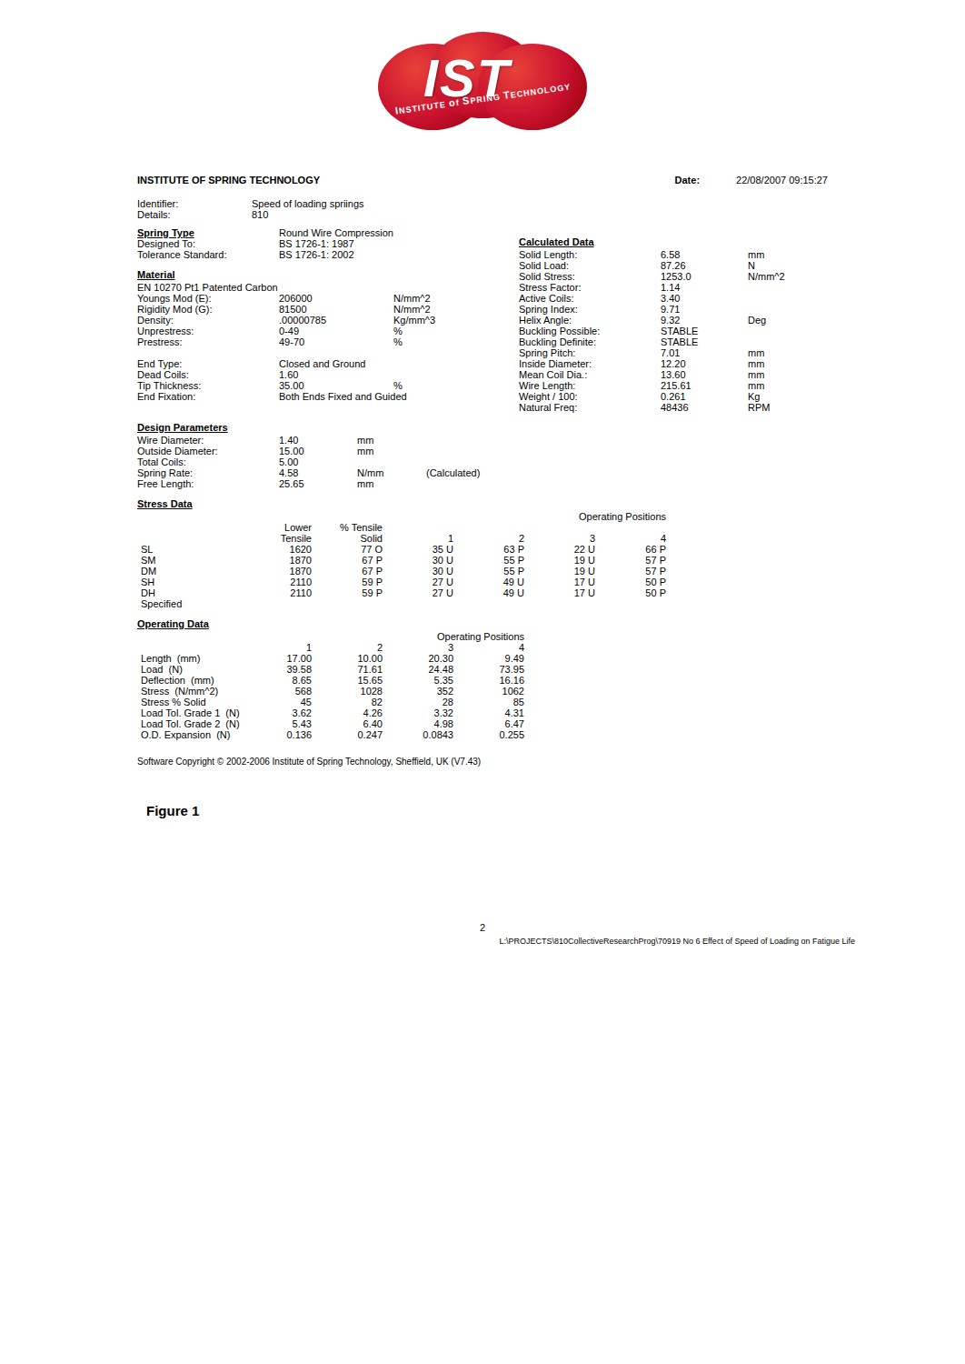IST
INSTITUTE of SPRING TECHNOLOGY
INSTITUTE OF SPRING TECHNOLOGY
Date: 22/08/2007 09:15:27
| Identifier: | Speed of loading spriings |
| Details: | 810 |
| Spring Type | Round Wire Compression |
| Designed To: | BS 1726-1: 1987 | |
| Tolerance Standard: | BS 1726-1: 2002 | |
Material
| EN 10270 Pt1 Patented Carbon |
| Youngs Mod (E): | 206000 | N/mm^2 |
| Rigidity Mod (G): | 81500 | N/mm^2 |
| Density: | .00000785 | Kg/mm^3 |
| Unprestress: | 0-49 | % |
| Prestress: | 49-70 | % |
| End Type: | Closed and Ground |
| Dead Coils: | 1.60 | |
| Tip Thickness: | 35.00 | % |
| End Fixation: | Both Ends Fixed and Guided |
Calculated Data
| Solid Length: | 6.58 | mm |
| Solid Load: | 87.26 | N |
| Solid Stress: | 1253.0 | N/mm^2 |
| Stress Factor: | 1.14 | |
| Active Coils: | 3.40 | |
| Spring Index: | 9.71 | |
| Helix Angle: | 9.32 | Deg |
| Buckling Possible: | STABLE | |
| Buckling Definite: | STABLE | |
| Spring Pitch: | 7.01 | mm |
| Inside Diameter: | 12.20 | mm |
| Mean Coil Dia.: | 13.60 | mm |
| Wire Length: | 215.61 | mm |
| Weight / 100: | 0.261 | Kg |
| Natural Freq: | 48436 | RPM |
Design Parameters
| Wire Diameter: | 1.40 | mm | |
| Outside Diameter: | 15.00 | mm | |
| Total Coils: | 5.00 | | |
| Spring Rate: | 4.58 | N/mm | (Calculated) |
| Free Length: | 25.65 | mm | |
Stress Data
| | | | Operating Positions |
| | Lower | % Tensile | | | | |
| | Tensile | Solid | 1 | 2 | 3 | 4 |
| SL | 1620 | 77 O | 35 U | 63 P | 22 U | 66 P |
| SM | 1870 | 67 P | 30 U | 55 P | 19 U | 57 P |
| DM | 1870 | 67 P | 30 U | 55 P | 19 U | 57 P |
| SH | 2110 | 59 P | 27 U | 49 U | 17 U | 50 P |
| DH | 2110 | 59 P | 27 U | 49 U | 17 U | 50 P |
| Specified | | | | | | |
Operating Data
| | Operating Positions |
| | 1 | 2 | 3 | 4 |
| Length (mm) | 17.00 | 10.00 | 20.30 | 9.49 |
| Load (N) | 39.58 | 71.61 | 24.48 | 73.95 |
| Deflection (mm) | 8.65 | 15.65 | 5.35 | 16.16 |
| Stress (N/mm^2) | 568 | 1028 | 352 | 1062 |
| Stress % Solid | 45 | 82 | 28 | 85 |
| Load Tol. Grade 1 (N) | 3.62 | 4.26 | 3.32 | 4.31 |
| Load Tol. Grade 2 (N) | 5.43 | 6.40 | 4.98 | 6.47 |
| O.D. Expansion (N) | 0.136 | 0.247 | 0.0843 | 0.255 |
Software Copyright © 2002-2006 Institute of Spring Technology, Sheffield, UK (V7.43)
Figure 1
2
L:\PROJECTS\810CollectiveResearchProg\70919 No 6 Effect of Speed of Loading on Fatigue Life